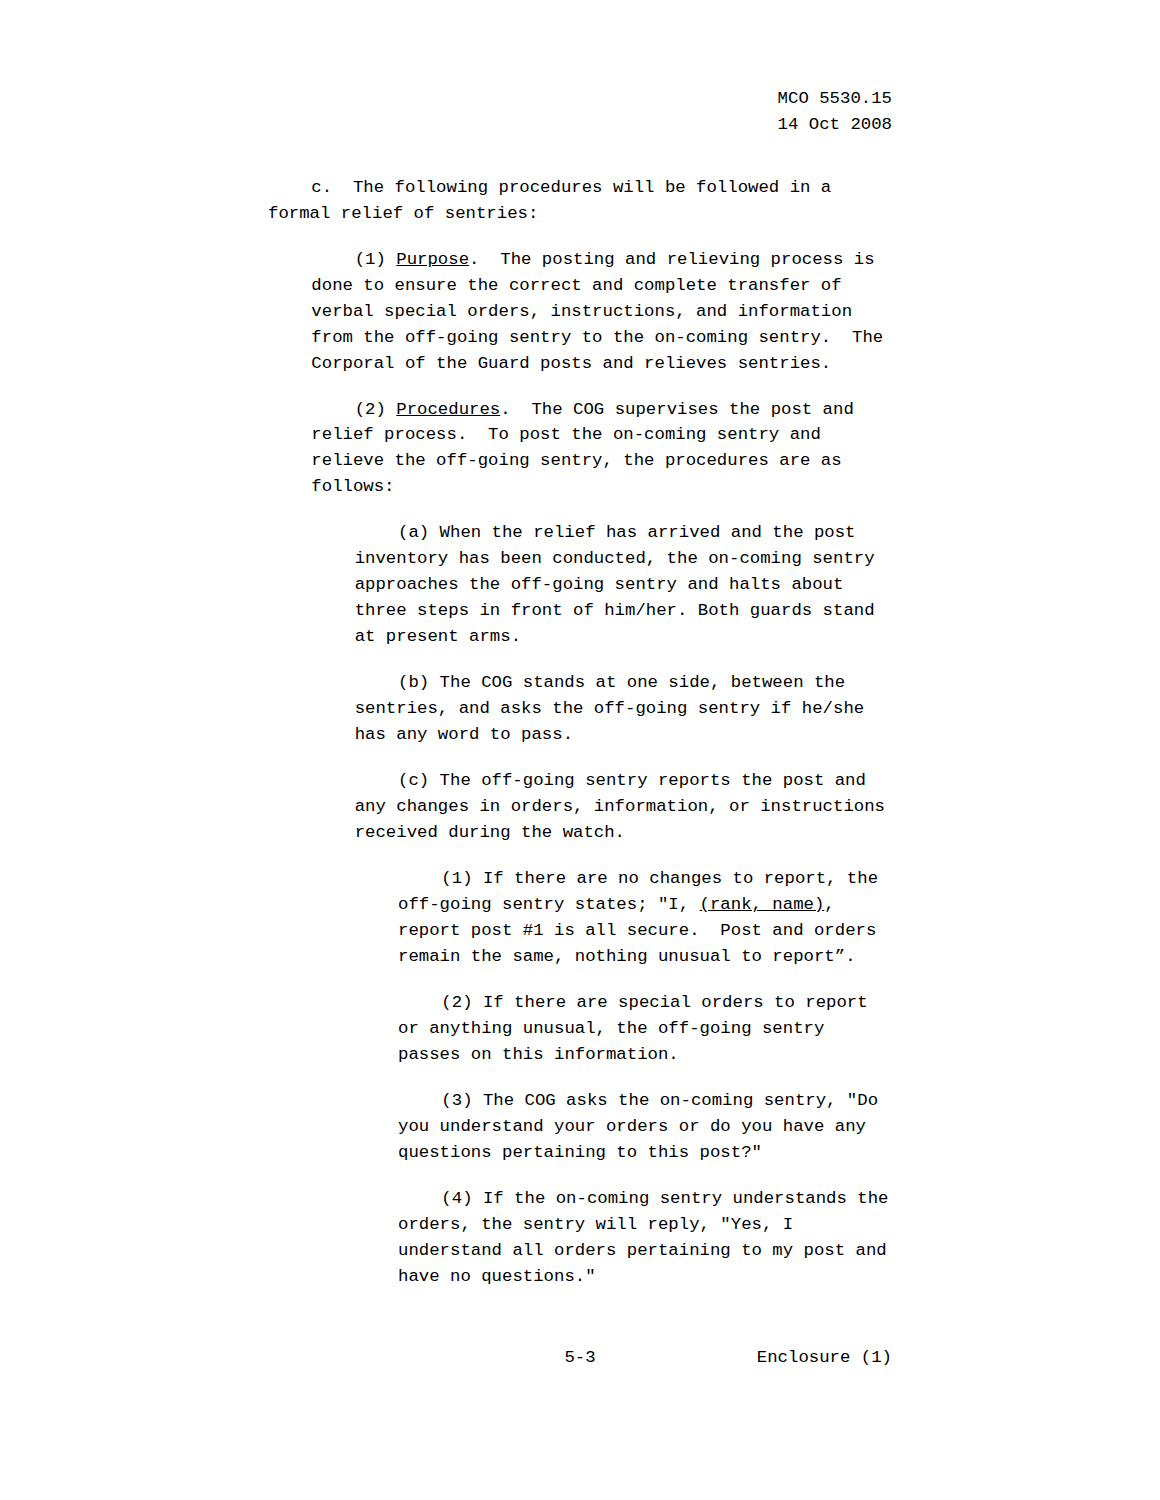MCO 5530.15
14 Oct 2008
c. The following procedures will be followed in a formal relief of sentries:
(1) Purpose. The posting and relieving process is done to ensure the correct and complete transfer of verbal special orders, instructions, and information from the off-going sentry to the on-coming sentry. The Corporal of the Guard posts and relieves sentries.
(2) Procedures. The COG supervises the post and relief process. To post the on-coming sentry and relieve the off-going sentry, the procedures are as follows:
(a) When the relief has arrived and the post inventory has been conducted, the on-coming sentry approaches the off-going sentry and halts about three steps in front of him/her. Both guards stand at present arms.
(b) The COG stands at one side, between the sentries, and asks the off-going sentry if he/she has any word to pass.
(c) The off-going sentry reports the post and any changes in orders, information, or instructions received during the watch.
(1) If there are no changes to report, the off-going sentry states; "I, (rank, name), report post #1 is all secure. Post and orders remain the same, nothing unusual to report”.
(2) If there are special orders to report or anything unusual, the off-going sentry passes on this information.
(3) The COG asks the on-coming sentry, "Do you understand your orders or do you have any questions pertaining to this post?"
(4) If the on-coming sentry understands the orders, the sentry will reply, "Yes, I understand all orders pertaining to my post and have no questions."
5-3 Enclosure (1)